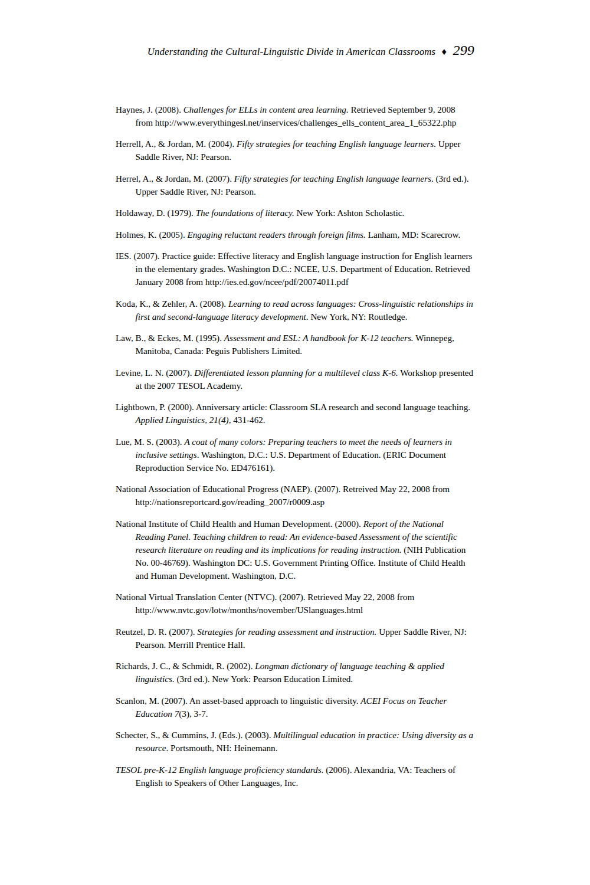Understanding the Cultural-Linguistic Divide in American Classrooms ♦ 299
Haynes, J. (2008). Challenges for ELLs in content area learning. Retrieved September 9, 2008 from http://www.everythingesl.net/inservices/challenges_ells_content_area_1_65322.php
Herrell, A., & Jordan, M. (2004). Fifty strategies for teaching English language learners. Upper Saddle River, NJ: Pearson.
Herrel, A., & Jordan, M. (2007). Fifty strategies for teaching English language learners. (3rd ed.). Upper Saddle River, NJ: Pearson.
Holdaway, D. (1979). The foundations of literacy. New York: Ashton Scholastic.
Holmes, K. (2005). Engaging reluctant readers through foreign films. Lanham, MD: Scarecrow.
IES. (2007). Practice guide: Effective literacy and English language instruction for English learners in the elementary grades. Washington D.C.: NCEE, U.S. Department of Education. Retrieved January 2008 from http://ies.ed.gov/ncee/pdf/20074011.pdf
Koda, K., & Zehler, A. (2008). Learning to read across languages: Cross-linguistic relationships in first and second-language literacy development. New York, NY: Routledge.
Law, B., & Eckes, M. (1995). Assessment and ESL: A handbook for K-12 teachers. Winnepeg, Manitoba, Canada: Peguis Publishers Limited.
Levine, L. N. (2007). Differentiated lesson planning for a multilevel class K-6. Workshop presented at the 2007 TESOL Academy.
Lightbown, P. (2000). Anniversary article: Classroom SLA research and second language teaching. Applied Linguistics, 21(4), 431-462.
Lue, M. S. (2003). A coat of many colors: Preparing teachers to meet the needs of learners in inclusive settings. Washington, D.C.: U.S. Department of Education. (ERIC Document Reproduction Service No. ED476161).
National Association of Educational Progress (NAEP). (2007). Retreived May 22, 2008 from http://nationsreportcard.gov/reading_2007/r0009.asp
National Institute of Child Health and Human Development. (2000). Report of the National Reading Panel. Teaching children to read: An evidence-based Assessment of the scientific research literature on reading and its implications for reading instruction. (NIH Publication No. 00-46769). Washington DC: U.S. Government Printing Office. Institute of Child Health and Human Development. Washington, D.C.
National Virtual Translation Center (NTVC). (2007). Retrieved May 22, 2008 from http://www.nvtc.gov/lotw/months/november/USlanguages.html
Reutzel, D. R. (2007). Strategies for reading assessment and instruction. Upper Saddle River, NJ: Pearson. Merrill Prentice Hall.
Richards, J. C., & Schmidt, R. (2002). Longman dictionary of language teaching & applied linguistics. (3rd ed.). New York: Pearson Education Limited.
Scanlon, M. (2007). An asset-based approach to linguistic diversity. ACEI Focus on Teacher Education 7(3), 3-7.
Schecter, S., & Cummins, J. (Eds.). (2003). Multilingual education in practice: Using diversity as a resource. Portsmouth, NH: Heinemann.
TESOL pre-K-12 English language proficiency standards. (2006). Alexandria, VA: Teachers of English to Speakers of Other Languages, Inc.